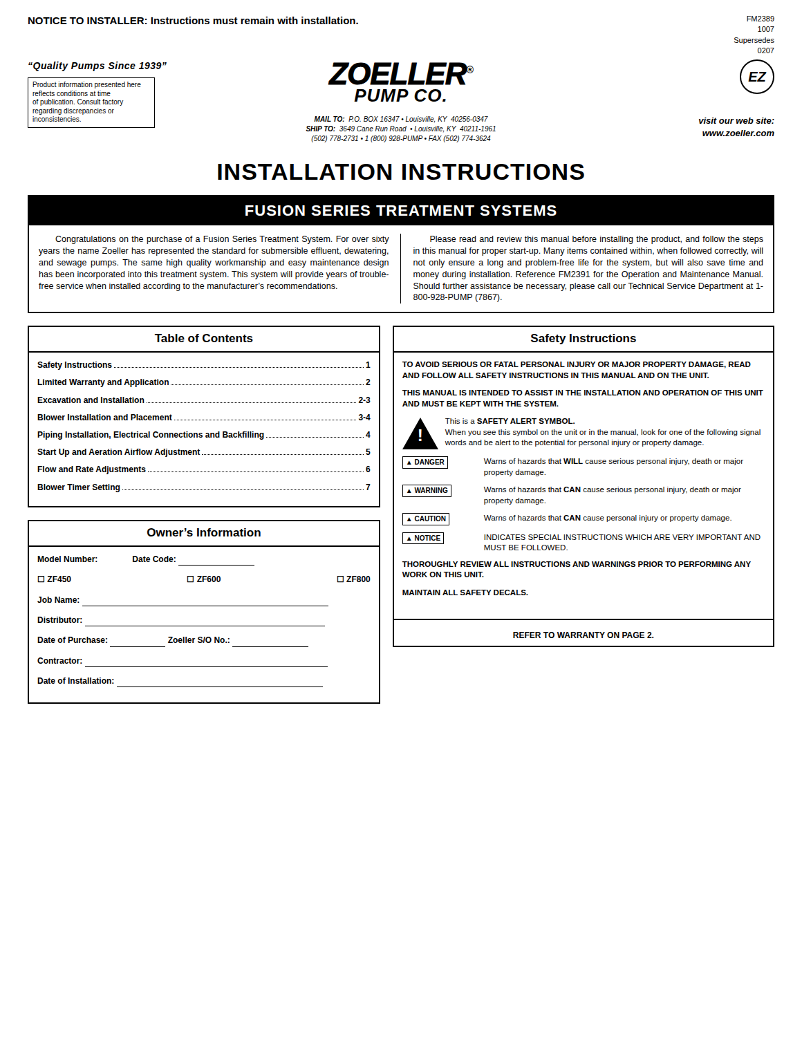NOTICE TO INSTALLER: Instructions must remain with installation.
FM2389
1007
Supersedes
0207
“Quality Pumps Since 1939”
Product information presented here reflects conditions at time of publication. Consult factory regarding discrepancies or inconsistencies.
ZOELLER®
PUMP CO.
MAIL TO: P.O. BOX 16347 • Louisville, KY 40256-0347
SHIP TO: 3649 Cane Run Road • Louisville, KY 40211-1961
(502) 778-2731 • 1 (800) 928-PUMP • FAX (502) 774-3624
EZ
visit our web site:
www.zoeller.com
INSTALLATION INSTRUCTIONS
FUSION SERIES TREATMENT SYSTEMS
Congratulations on the purchase of a Fusion Series Treatment System. For over sixty years the name Zoeller has represented the standard for submersible effluent, dewatering, and sewage pumps. The same high quality workmanship and easy maintenance design has been incorporated into this treatment system. This system will provide years of trouble-free service when installed according to the manufacturer’s recommendations.
Please read and review this manual before installing the product, and follow the steps in this manual for proper start-up. Many items contained within, when followed correctly, will not only ensure a long and problem-free life for the system, but will also save time and money during installation. Reference FM2391 for the Operation and Maintenance Manual. Should further assistance be necessary, please call our Technical Service Department at 1-800-928-PUMP (7867).
Table of Contents
Safety Instructions 1
Limited Warranty and Application 2
Excavation and Installation 2-3
Blower Installation and Placement 3-4
Piping Installation, Electrical Connections and Backfilling 4
Start Up and Aeration Airflow Adjustment 5
Flow and Rate Adjustments 6
Blower Timer Setting 7
Owner’s Information
Model Number: Date Code:
☐ ZF450 ☐ ZF600 ☐ ZF800
Job Name:
Distributor:
Date of Purchase: Zoeller S/O No.:
Contractor:
Date of Installation:
Safety Instructions
TO AVOID SERIOUS OR FATAL PERSONAL INJURY OR MAJOR PROPERTY DAMAGE, READ AND FOLLOW ALL SAFETY INSTRUCTIONS IN THIS MANUAL AND ON THE UNIT.
THIS MANUAL IS INTENDED TO ASSIST IN THE INSTALLATION AND OPERATION OF THIS UNIT AND MUST BE KEPT WITH THE SYSTEM.
This is a SAFETY ALERT SYMBOL.
When you see this symbol on the unit or in the manual, look for one of the following signal words and be alert to the potential for personal injury or property damage.
| ▲ DANGER | Warns of hazards that WILL cause serious personal injury, death or major property damage. |
| ▲ WARNING | Warns of hazards that CAN cause serious personal injury, death or major property damage. |
| ▲ CAUTION | Warns of hazards that CAN cause personal injury or property damage. |
| ▲ NOTICE | INDICATES SPECIAL INSTRUCTIONS WHICH ARE VERY IMPORTANT AND MUST BE FOLLOWED. |
THOROUGHLY REVIEW ALL INSTRUCTIONS AND WARNINGS PRIOR TO PERFORMING ANY WORK ON THIS UNIT.
MAINTAIN ALL SAFETY DECALS.
REFER TO WARRANTY ON PAGE 2.